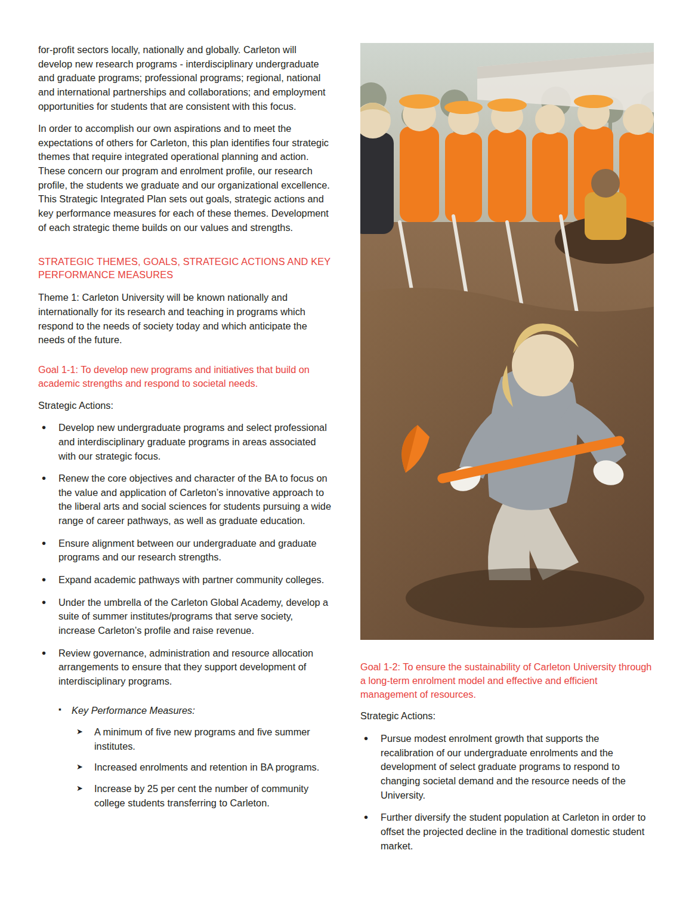for-profit sectors locally, nationally and globally. Carleton will develop new research programs - interdisciplinary undergraduate and graduate programs; professional programs; regional, national and international partnerships and collaborations; and employment opportunities for students that are consistent with this focus.
In order to accomplish our own aspirations and to meet the expectations of others for Carleton, this plan identifies four strategic themes that require integrated operational planning and action. These concern our program and enrolment profile, our research profile, the students we graduate and our organizational excellence. This Strategic Integrated Plan sets out goals, strategic actions and key performance measures for each of these themes. Development of each strategic theme builds on our values and strengths.
Strategic Themes, Goals, Strategic Actions and Key Performance Measures
Theme 1: Carleton University will be known nationally and internationally for its research and teaching in programs which respond to the needs of society today and which anticipate the needs of the future.
Goal 1-1: To develop new programs and initiatives that build on academic strengths and respond to societal needs.
Strategic Actions:
Develop new undergraduate programs and select professional and interdisciplinary graduate programs in areas associated with our strategic focus.
Renew the core objectives and character of the BA to focus on the value and application of Carleton’s innovative approach to the liberal arts and social sciences for students pursuing a wide range of career pathways, as well as graduate education.
Ensure alignment between our undergraduate and graduate programs and our research strengths.
Expand academic pathways with partner community colleges.
Under the umbrella of the Carleton Global Academy, develop a suite of summer institutes/programs that serve society, increase Carleton’s profile and raise revenue.
Review governance, administration and resource allocation arrangements to ensure that they support development of interdisciplinary programs.
Key Performance Measures:
A minimum of five new programs and five summer institutes.
Increased enrolments and retention in BA programs.
Increase by 25 per cent the number of community college students transferring to Carleton.
Goal 1-2: To ensure the sustainability of Carleton University through a long-term enrolment model and effective and efficient management of resources.
Strategic Actions:
Pursue modest enrolment growth that supports the recalibration of our undergraduate enrolments and the development of select graduate programs to respond to changing societal demand and the resource needs of the University.
Further diversify the student population at Carleton in order to offset the projected decline in the traditional domestic student market.